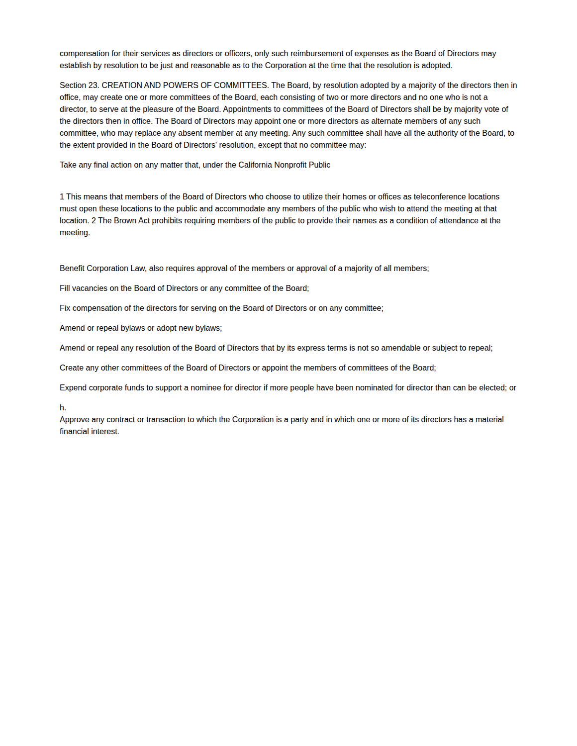compensation for their services as directors or officers, only such reimbursement of expenses as the Board of Directors may establish by resolution to be just and reasonable as to the Corporation at the time that the resolution is adopted.
Section 23. CREATION AND POWERS OF COMMITTEES. The Board, by resolution adopted by a majority of the directors then in office, may create one or more committees of the Board, each consisting of two or more directors and no one who is not a director, to serve at the pleasure of the Board. Appointments to committees of the Board of Directors shall be by majority vote of the directors then in office. The Board of Directors may appoint one or more directors as alternate members of any such committee, who may replace any absent member at any meeting. Any such committee shall have all the authority of the Board, to the extent provided in the Board of Directors' resolution, except that no committee may:
Take any final action on any matter that, under the California Nonprofit Public
1 This means that members of the Board of Directors who choose to utilize their homes or offices as teleconference locations must open these locations to the public and accommodate any members of the public who wish to attend the meeting at that location. 2 The Brown Act prohibits requiring members of the public to provide their names as a condition of attendance at the meeting.
Benefit Corporation Law, also requires approval of the members or approval of a majority of all members;
Fill vacancies on the Board of Directors or any committee of the Board;
Fix compensation of the directors for serving on the Board of Directors or on any committee;
Amend or repeal bylaws or adopt new bylaws;
Amend or repeal any resolution of the Board of Directors that by its express terms is not so amendable or subject to repeal;
Create any other committees of the Board of Directors or appoint the members of committees of the Board;
Expend corporate funds to support a nominee for director if more people have been nominated for director than can be elected; or
h.
Approve any contract or transaction to which the Corporation is a party and in which one or more of its directors has a material financial interest.